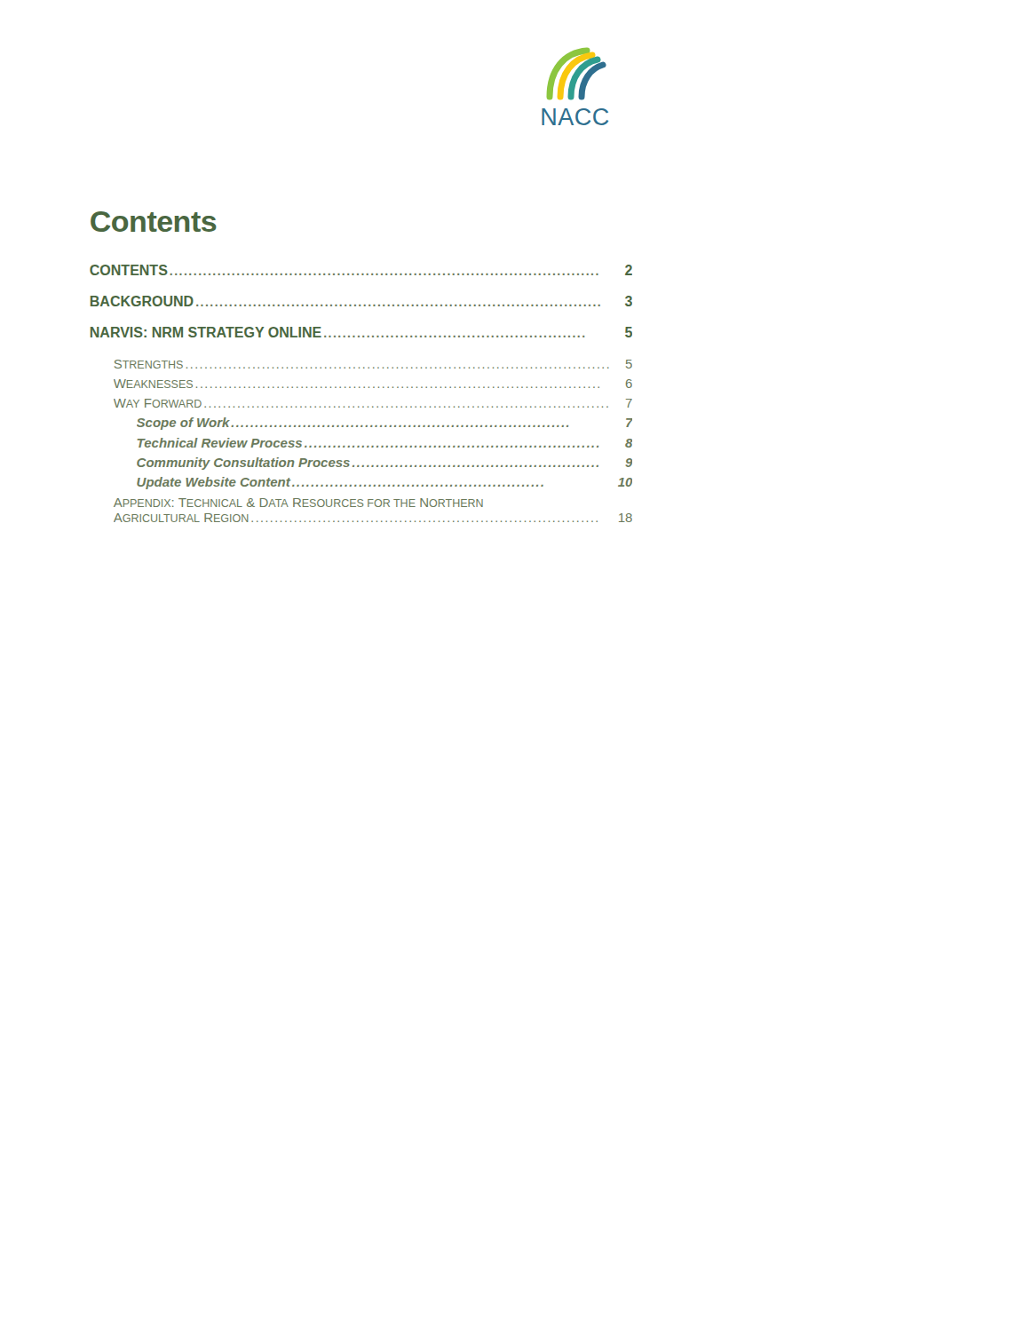NACC
Contents
CONTENTS .......................................................................................... 2
BACKGROUND ..................................................................................... 3
NARVIS: NRM STRATEGY ONLINE ....................................................... 5
STRENGTHS ......................................................................................... 5
WEAKNESSES ..................................................................................... 6
WAY FORWARD ..................................................................................... 7
Scope of Work ....................................................................... 7
Technical Review Process .............................................................. 8
Community Consultation Process .................................................... 9
Update Website Content ..................................................... 10
APPENDIX: TECHNICAL & DATA RESOURCES FOR THE NORTHERN AGRICULTURAL REGION ......................................................................... 18